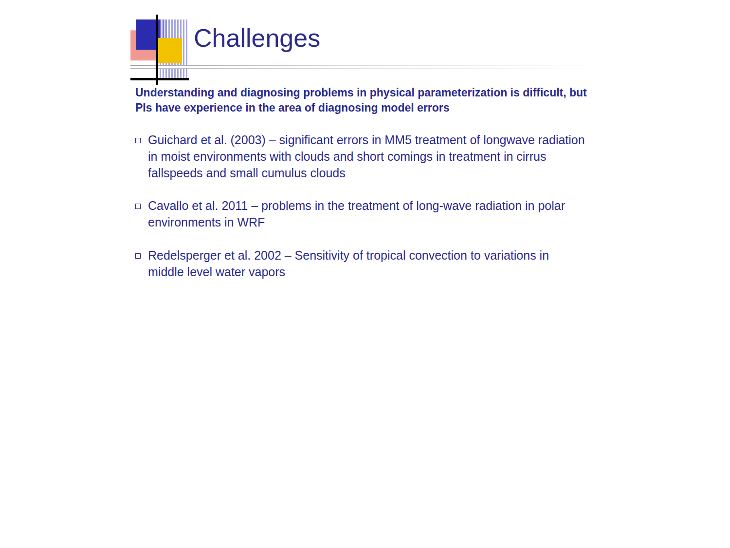Challenges
Understanding and diagnosing problems in physical parameterization is difficult, but PIs have experience in the area of diagnosing model errors
Guichard et al. (2003) – significant errors in MM5 treatment of longwave radiation in moist environments with clouds and short comings in treatment in cirrus fallspeeds and small cumulus clouds
Cavallo et al. 2011 – problems in the treatment of long-wave radiation in polar environments in WRF
Redelsperger et al. 2002 – Sensitivity of tropical convection to variations in middle level water vapors